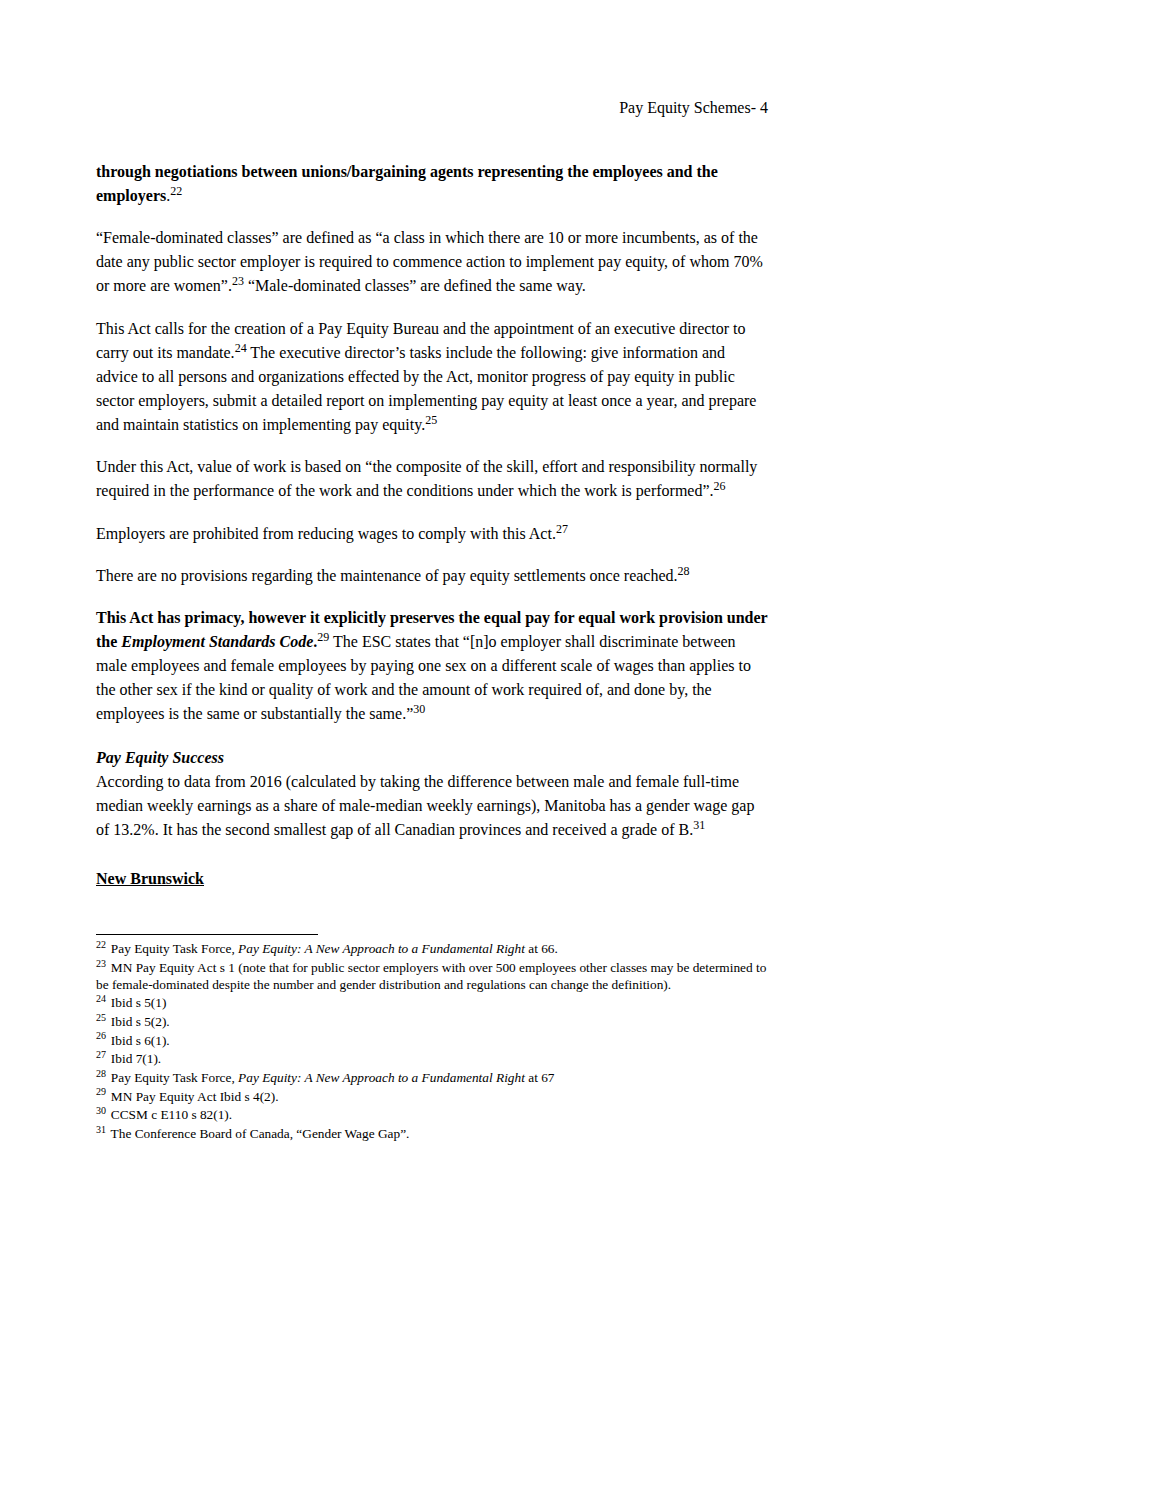Pay Equity Schemes- 4
through negotiations between unions/bargaining agents representing the employees and the employers.22
“Female-dominated classes” are defined as “a class in which there are 10 or more incumbents, as of the date any public sector employer is required to commence action to implement pay equity, of whom 70% or more are women”.23 “Male-dominated classes” are defined the same way.
This Act calls for the creation of a Pay Equity Bureau and the appointment of an executive director to carry out its mandate.24 The executive director’s tasks include the following: give information and advice to all persons and organizations effected by the Act, monitor progress of pay equity in public sector employers, submit a detailed report on implementing pay equity at least once a year, and prepare and maintain statistics on implementing pay equity.25
Under this Act, value of work is based on “the composite of the skill, effort and responsibility normally required in the performance of the work and the conditions under which the work is performed”.26
Employers are prohibited from reducing wages to comply with this Act.27
There are no provisions regarding the maintenance of pay equity settlements once reached.28
This Act has primacy, however it explicitly preserves the equal pay for equal work provision under the Employment Standards Code.29 The ESC states that “[n]o employer shall discriminate between male employees and female employees by paying one sex on a different scale of wages than applies to the other sex if the kind or quality of work and the amount of work required of, and done by, the employees is the same or substantially the same.”30
Pay Equity Success
According to data from 2016 (calculated by taking the difference between male and female full-time median weekly earnings as a share of male-median weekly earnings), Manitoba has a gender wage gap of 13.2%. It has the second smallest gap of all Canadian provinces and received a grade of B.31
New Brunswick
22 Pay Equity Task Force, Pay Equity: A New Approach to a Fundamental Right at 66.
23 MN Pay Equity Act s 1 (note that for public sector employers with over 500 employees other classes may be determined to be female-dominated despite the number and gender distribution and regulations can change the definition).
24 Ibid s 5(1)
25 Ibid s 5(2).
26 Ibid s 6(1).
27 Ibid 7(1).
28 Pay Equity Task Force, Pay Equity: A New Approach to a Fundamental Right at 67
29 MN Pay Equity Act Ibid s 4(2).
30 CCSM c E110 s 82(1).
31 The Conference Board of Canada, “Gender Wage Gap”.